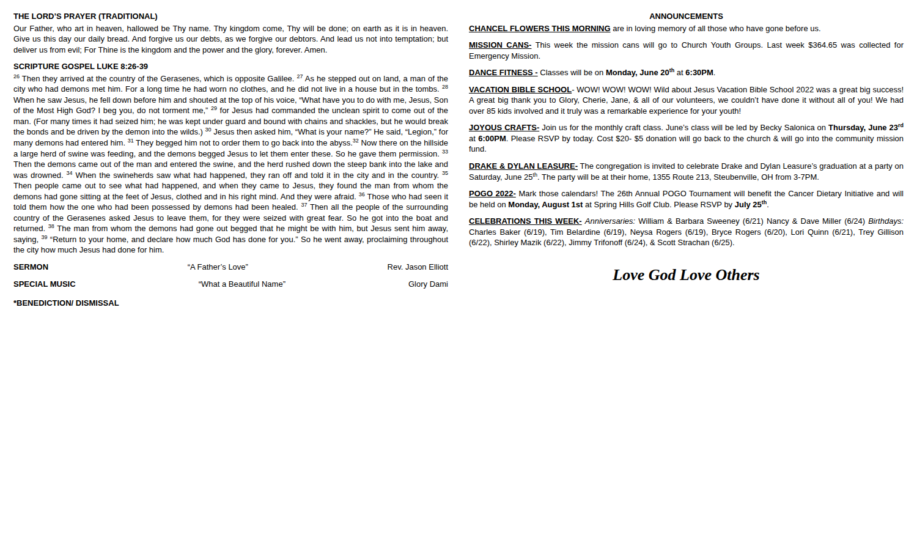The Lord’s Prayer (Traditional)
Our Father, who art in heaven, hallowed be Thy name. Thy kingdom come, Thy will be done; on earth as it is in heaven. Give us this day our daily bread. And forgive us our debts, as we forgive our debtors. And lead us not into temptation; but deliver us from evil; For Thine is the kingdom and the power and the glory, forever. Amen.
Scripture Gospel Luke 8:26-39
26 Then they arrived at the country of the Gerasenes, which is opposite Galilee. 27 As he stepped out on land, a man of the city who had demons met him. For a long time he had worn no clothes, and he did not live in a house but in the tombs. 28 When he saw Jesus, he fell down before him and shouted at the top of his voice, “What have you to do with me, Jesus, Son of the Most High God? I beg you, do not torment me,” 29 for Jesus had commanded the unclean spirit to come out of the man. (For many times it had seized him; he was kept under guard and bound with chains and shackles, but he would break the bonds and be driven by the demon into the wilds.) 30 Jesus then asked him, “What is your name?” He said, “Legion,” for many demons had entered him. 31 They begged him not to order them to go back into the abyss.32 Now there on the hillside a large herd of swine was feeding, and the demons begged Jesus to let them enter these. So he gave them permission. 33 Then the demons came out of the man and entered the swine, and the herd rushed down the steep bank into the lake and was drowned. 34 When the swineherds saw what had happened, they ran off and told it in the city and in the country. 35 Then people came out to see what had happened, and when they came to Jesus, they found the man from whom the demons had gone sitting at the feet of Jesus, clothed and in his right mind. And they were afraid. 36 Those who had seen it told them how the one who had been possessed by demons had been healed. 37 Then all the people of the surrounding country of the Gerasenes asked Jesus to leave them, for they were seized with great fear. So he got into the boat and returned. 38 The man from whom the demons had gone out begged that he might be with him, but Jesus sent him away, saying, 39 “Return to your home, and declare how much God has done for you.” So he went away, proclaiming throughout the city how much Jesus had done for him.
Sermon “A Father’s Love” Rev. Jason Elliott
Special Music “What a Beautiful Name” Glory Dami
*Benediction/ Dismissal
Announcements
CHANCEL FLOWERS THIS MORNING are in loving memory of all those who have gone before us.
MISSION CANS- This week the mission cans will go to Church Youth Groups. Last week $364.65 was collected for Emergency Mission.
DANCE FITNESS - Classes will be on Monday, June 20th at 6:30PM.
VACATION BIBLE SCHOOL- WOW! WOW! WOW! Wild about Jesus Vacation Bible School 2022 was a great big success! A great big thank you to Glory, Cherie, Jane, & all of our volunteers, we couldn’t have done it without all of you! We had over 85 kids involved and it truly was a remarkable experience for your youth!
JOYOUS CRAFTS- Join us for the monthly craft class. June’s class will be led by Becky Salonica on Thursday, June 23rd at 6:00PM. Please RSVP by today. Cost $20- $5 donation will go back to the church & will go into the community mission fund.
DRAKE & DYLAN LEASURE- The congregation is invited to celebrate Drake and Dylan Leasure’s graduation at a party on Saturday, June 25th. The party will be at their home, 1355 Route 213, Steubenville, OH from 3-7PM.
POGO 2022- Mark those calendars! The 26th Annual POGO Tournament will benefit the Cancer Dietary Initiative and will be held on Monday, August 1st at Spring Hills Golf Club. Please RSVP by July 25th.
CELEBRATIONS THIS WEEK- Anniversaries: William & Barbara Sweeney (6/21) Nancy & Dave Miller (6/24) Birthdays: Charles Baker (6/19), Tim Belardine (6/19), Neysa Rogers (6/19), Bryce Rogers (6/20), Lori Quinn (6/21), Trey Gillison (6/22), Shirley Mazik (6/22), Jimmy Trifonoff (6/24), & Scott Strachan (6/25).
Love God Love Others